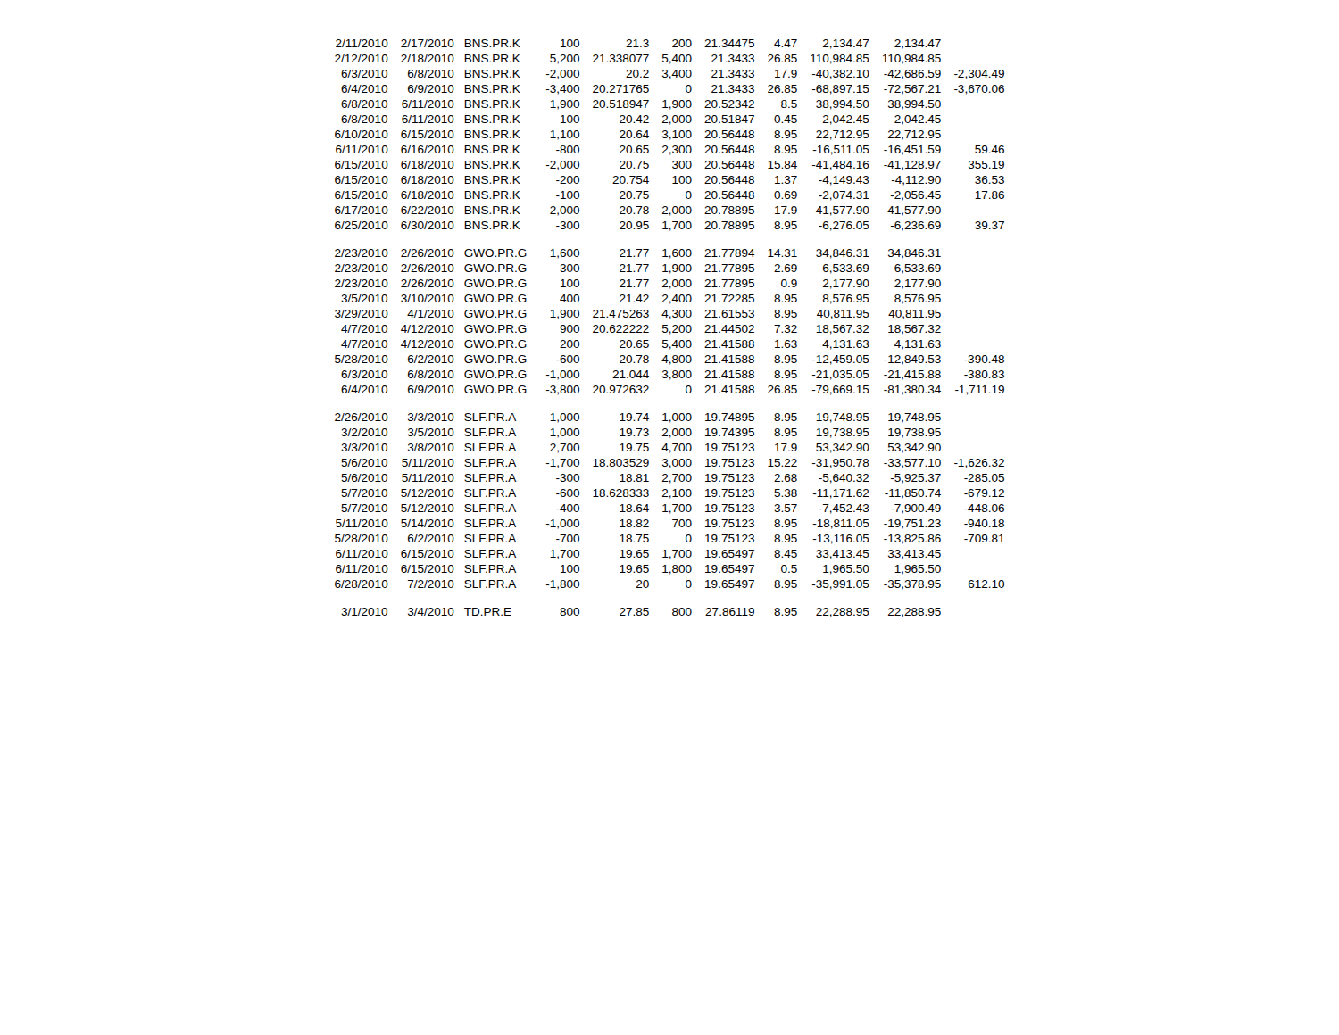| 2/11/2010 | 2/17/2010 | BNS.PR.K | 100 | 21.3 | 200 | 21.34475 | 4.47 | 2,134.47 | 2,134.47 | |
| 2/12/2010 | 2/18/2010 | BNS.PR.K | 5,200 | 21.338077 | 5,400 | 21.3433 | 26.85 | 110,984.85 | 110,984.85 | |
| 6/3/2010 | 6/8/2010 | BNS.PR.K | -2,000 | 20.2 | 3,400 | 21.3433 | 17.9 | -40,382.10 | -42,686.59 | -2,304.49 |
| 6/4/2010 | 6/9/2010 | BNS.PR.K | -3,400 | 20.271765 | 0 | 21.3433 | 26.85 | -68,897.15 | -72,567.21 | -3,670.06 |
| 6/8/2010 | 6/11/2010 | BNS.PR.K | 1,900 | 20.518947 | 1,900 | 20.52342 | 8.5 | 38,994.50 | 38,994.50 | |
| 6/8/2010 | 6/11/2010 | BNS.PR.K | 100 | 20.42 | 2,000 | 20.51847 | 0.45 | 2,042.45 | 2,042.45 | |
| 6/10/2010 | 6/15/2010 | BNS.PR.K | 1,100 | 20.64 | 3,100 | 20.56448 | 8.95 | 22,712.95 | 22,712.95 | |
| 6/11/2010 | 6/16/2010 | BNS.PR.K | -800 | 20.65 | 2,300 | 20.56448 | 8.95 | -16,511.05 | -16,451.59 | 59.46 |
| 6/15/2010 | 6/18/2010 | BNS.PR.K | -2,000 | 20.75 | 300 | 20.56448 | 15.84 | -41,484.16 | -41,128.97 | 355.19 |
| 6/15/2010 | 6/18/2010 | BNS.PR.K | -200 | 20.754 | 100 | 20.56448 | 1.37 | -4,149.43 | -4,112.90 | 36.53 |
| 6/15/2010 | 6/18/2010 | BNS.PR.K | -100 | 20.75 | 0 | 20.56448 | 0.69 | -2,074.31 | -2,056.45 | 17.86 |
| 6/17/2010 | 6/22/2010 | BNS.PR.K | 2,000 | 20.78 | 2,000 | 20.78895 | 17.9 | 41,577.90 | 41,577.90 | |
| 6/25/2010 | 6/30/2010 | BNS.PR.K | -300 | 20.95 | 1,700 | 20.78895 | 8.95 | -6,276.05 | -6,236.69 | 39.37 |
| 2/23/2010 | 2/26/2010 | GWO.PR.G | 1,600 | 21.77 | 1,600 | 21.77894 | 14.31 | 34,846.31 | 34,846.31 | |
| 2/23/2010 | 2/26/2010 | GWO.PR.G | 300 | 21.77 | 1,900 | 21.77895 | 2.69 | 6,533.69 | 6,533.69 | |
| 2/23/2010 | 2/26/2010 | GWO.PR.G | 100 | 21.77 | 2,000 | 21.77895 | 0.9 | 2,177.90 | 2,177.90 | |
| 3/5/2010 | 3/10/2010 | GWO.PR.G | 400 | 21.42 | 2,400 | 21.72285 | 8.95 | 8,576.95 | 8,576.95 | |
| 3/29/2010 | 4/1/2010 | GWO.PR.G | 1,900 | 21.475263 | 4,300 | 21.61553 | 8.95 | 40,811.95 | 40,811.95 | |
| 4/7/2010 | 4/12/2010 | GWO.PR.G | 900 | 20.622222 | 5,200 | 21.44502 | 7.32 | 18,567.32 | 18,567.32 | |
| 4/7/2010 | 4/12/2010 | GWO.PR.G | 200 | 20.65 | 5,400 | 21.41588 | 1.63 | 4,131.63 | 4,131.63 | |
| 5/28/2010 | 6/2/2010 | GWO.PR.G | -600 | 20.78 | 4,800 | 21.41588 | 8.95 | -12,459.05 | -12,849.53 | -390.48 |
| 6/3/2010 | 6/8/2010 | GWO.PR.G | -1,000 | 21.044 | 3,800 | 21.41588 | 8.95 | -21,035.05 | -21,415.88 | -380.83 |
| 6/4/2010 | 6/9/2010 | GWO.PR.G | -3,800 | 20.972632 | 0 | 21.41588 | 26.85 | -79,669.15 | -81,380.34 | -1,711.19 |
| 2/26/2010 | 3/3/2010 | SLF.PR.A | 1,000 | 19.74 | 1,000 | 19.74895 | 8.95 | 19,748.95 | 19,748.95 | |
| 3/2/2010 | 3/5/2010 | SLF.PR.A | 1,000 | 19.73 | 2,000 | 19.74395 | 8.95 | 19,738.95 | 19,738.95 | |
| 3/3/2010 | 3/8/2010 | SLF.PR.A | 2,700 | 19.75 | 4,700 | 19.75123 | 17.9 | 53,342.90 | 53,342.90 | |
| 5/6/2010 | 5/11/2010 | SLF.PR.A | -1,700 | 18.803529 | 3,000 | 19.75123 | 15.22 | -31,950.78 | -33,577.10 | -1,626.32 |
| 5/6/2010 | 5/11/2010 | SLF.PR.A | -300 | 18.81 | 2,700 | 19.75123 | 2.68 | -5,640.32 | -5,925.37 | -285.05 |
| 5/7/2010 | 5/12/2010 | SLF.PR.A | -600 | 18.628333 | 2,100 | 19.75123 | 5.38 | -11,171.62 | -11,850.74 | -679.12 |
| 5/7/2010 | 5/12/2010 | SLF.PR.A | -400 | 18.64 | 1,700 | 19.75123 | 3.57 | -7,452.43 | -7,900.49 | -448.06 |
| 5/11/2010 | 5/14/2010 | SLF.PR.A | -1,000 | 18.82 | 700 | 19.75123 | 8.95 | -18,811.05 | -19,751.23 | -940.18 |
| 5/28/2010 | 6/2/2010 | SLF.PR.A | -700 | 18.75 | 0 | 19.75123 | 8.95 | -13,116.05 | -13,825.86 | -709.81 |
| 6/11/2010 | 6/15/2010 | SLF.PR.A | 1,700 | 19.65 | 1,700 | 19.65497 | 8.45 | 33,413.45 | 33,413.45 | |
| 6/11/2010 | 6/15/2010 | SLF.PR.A | 100 | 19.65 | 1,800 | 19.65497 | 0.5 | 1,965.50 | 1,965.50 | |
| 6/28/2010 | 7/2/2010 | SLF.PR.A | -1,800 | 20 | 0 | 19.65497 | 8.95 | -35,991.05 | -35,378.95 | 612.10 |
| 3/1/2010 | 3/4/2010 | TD.PR.E | 800 | 27.85 | 800 | 27.86119 | 8.95 | 22,288.95 | 22,288.95 | |